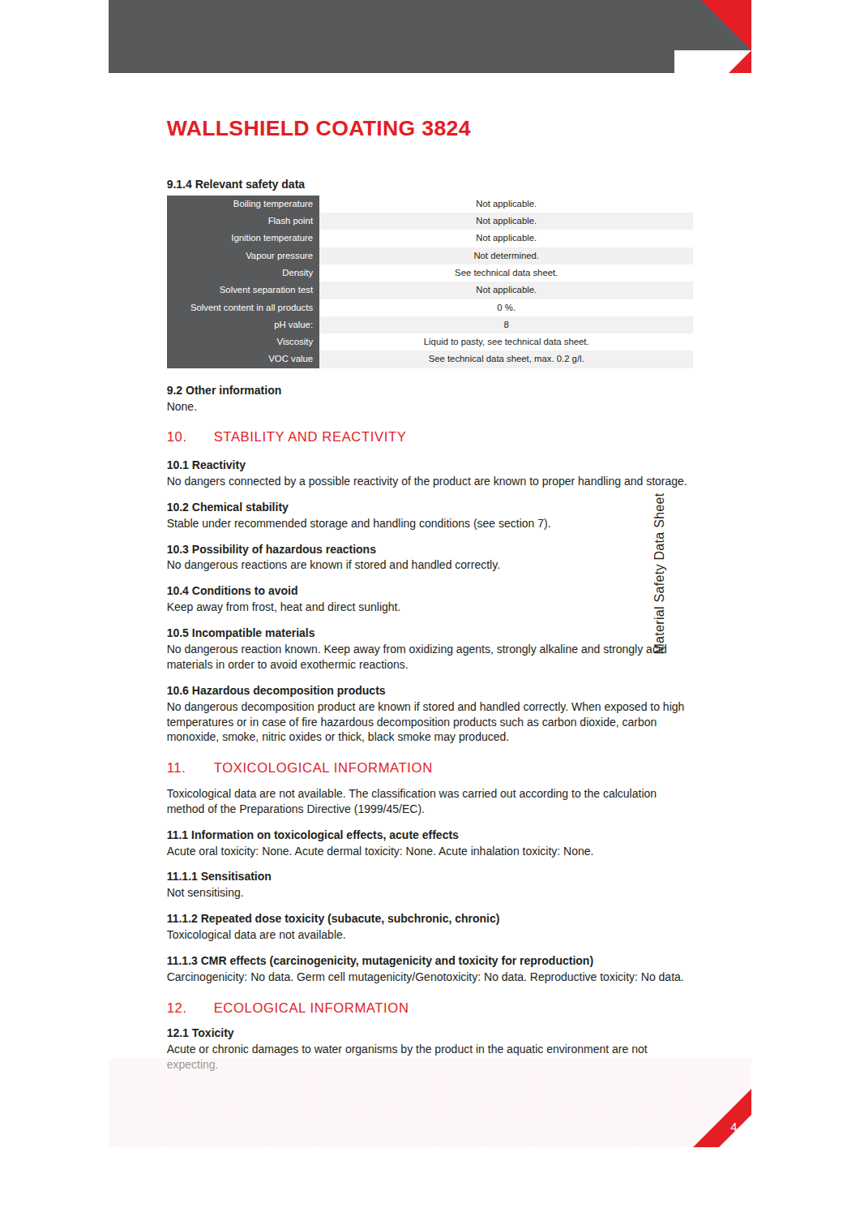WALLSHIELD COATING 3824
9.1.4 Relevant safety data
| Boiling temperature | Not applicable. |
| Flash point | Not applicable. |
| Ignition temperature | Not applicable. |
| Vapour pressure | Not determined. |
| Density | See technical data sheet. |
| Solvent separation test | Not applicable. |
| Solvent content in all products | 0 %. |
| pH value: | 8 |
| Viscosity | Liquid to pasty, see technical data sheet. |
| VOC value | See technical data sheet, max. 0.2 g/l. |
9.2 Other information
None.
10. STABILITY AND REACTIVITY
10.1 Reactivity
No dangers connected by a possible reactivity of the product are known to proper handling and storage.
10.2 Chemical stability
Stable under recommended storage and handling conditions (see section 7).
10.3 Possibility of hazardous reactions
No dangerous reactions are known if stored and handled correctly.
10.4 Conditions to avoid
Keep away from frost, heat and direct sunlight.
10.5 Incompatible materials
No dangerous reaction known. Keep away from oxidizing agents, strongly alkaline and strongly acid materials in order to avoid exothermic reactions.
10.6 Hazardous decomposition products
No dangerous decomposition product are known if stored and handled correctly. When exposed to high temperatures or in case of fire hazardous decomposition products such as carbon dioxide, carbon monoxide, smoke, nitric oxides or thick, black smoke may produced.
11. TOXICOLOGICAL INFORMATION
Toxicological data are not available. The classification was carried out according to the calculation method of the Preparations Directive (1999/45/EC).
11.1 Information on toxicological effects, acute effects
Acute oral toxicity: None. Acute dermal toxicity: None. Acute inhalation toxicity: None.
11.1.1 Sensitisation
Not sensitising.
11.1.2 Repeated dose toxicity (subacute, subchronic, chronic)
Toxicological data are not available.
11.1.3 CMR effects (carcinogenicity, mutagenicity and toxicity for reproduction)
Carcinogenicity: No data. Germ cell mutagenicity/Genotoxicity: No data. Reproductive toxicity: No data.
12. ECOLOGICAL INFORMATION
12.1 Toxicity
Acute or chronic damages to water organisms by the product in the aquatic environment are not expecting.
Material Safety Data Sheet
4